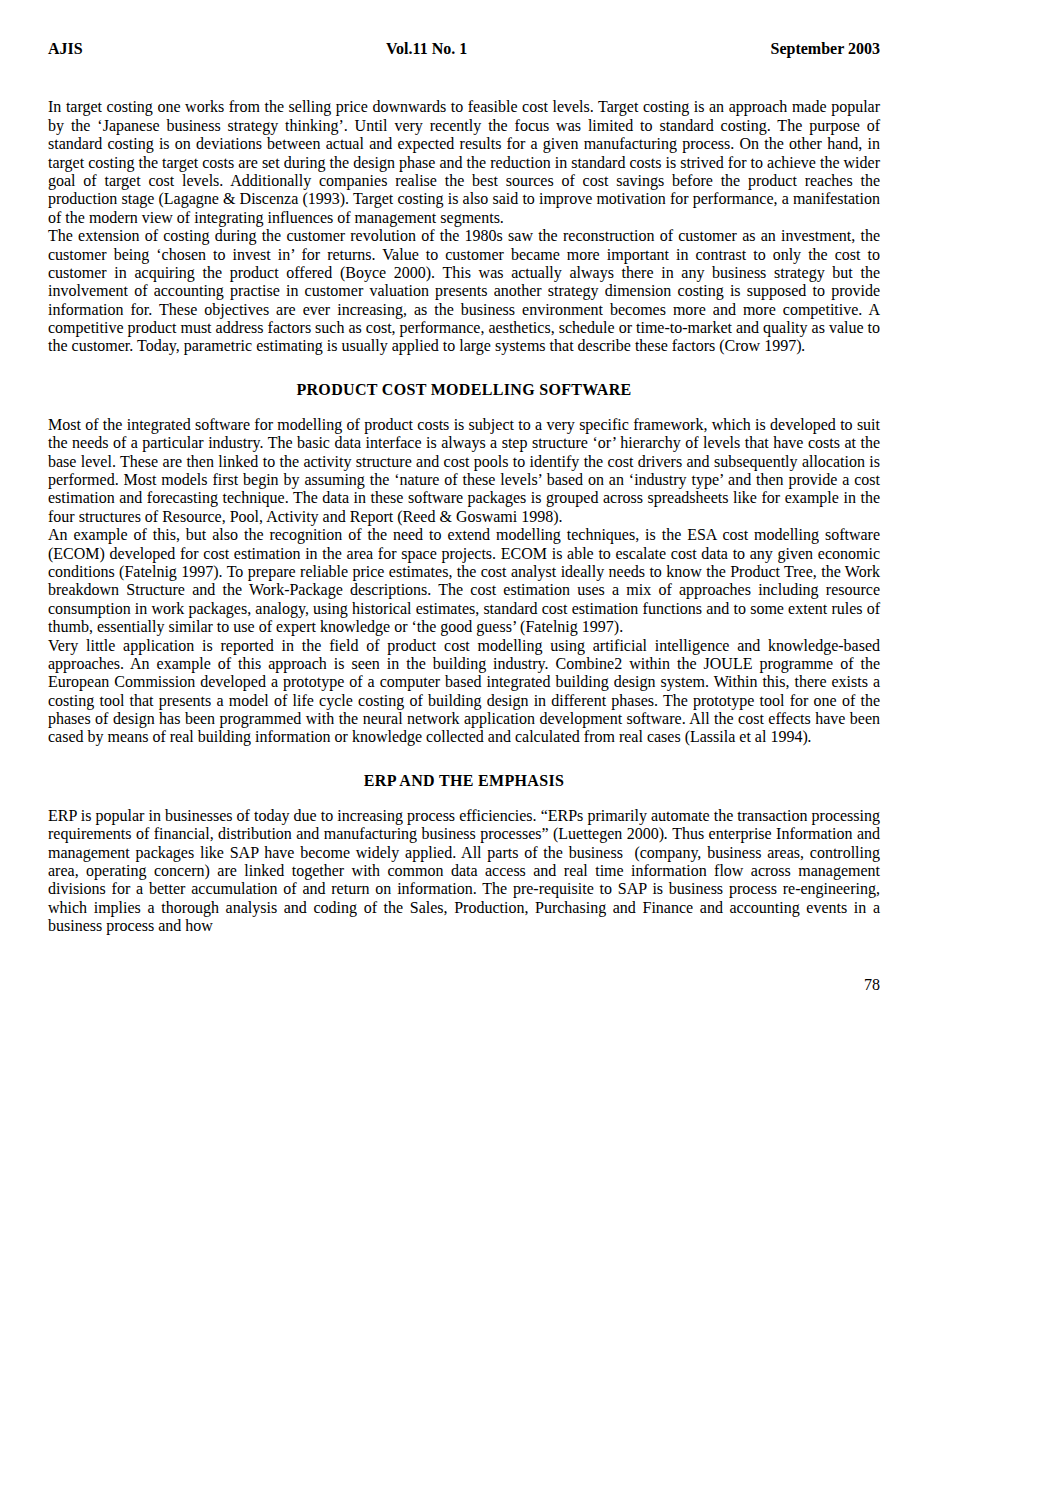AJIS Vol.11 No. 1 September 2003
In target costing one works from the selling price downwards to feasible cost levels. Target costing is an approach made popular by the ‘Japanese business strategy thinking’. Until very recently the focus was limited to standard costing. The purpose of standard costing is on deviations between actual and expected results for a given manufacturing process. On the other hand, in target costing the target costs are set during the design phase and the reduction in standard costs is strived for to achieve the wider goal of target cost levels. Additionally companies realise the best sources of cost savings before the product reaches the production stage (Lagagne & Discenza (1993). Target costing is also said to improve motivation for performance, a manifestation of the modern view of integrating influences of management segments.
The extension of costing during the customer revolution of the 1980s saw the reconstruction of customer as an investment, the customer being ‘chosen to invest in’ for returns. Value to customer became more important in contrast to only the cost to customer in acquiring the product offered (Boyce 2000). This was actually always there in any business strategy but the involvement of accounting practise in customer valuation presents another strategy dimension costing is supposed to provide information for. These objectives are ever increasing, as the business environment becomes more and more competitive. A competitive product must address factors such as cost, performance, aesthetics, schedule or time-to-market and quality as value to the customer. Today, parametric estimating is usually applied to large systems that describe these factors (Crow 1997).
PRODUCT COST MODELLING SOFTWARE
Most of the integrated software for modelling of product costs is subject to a very specific framework, which is developed to suit the needs of a particular industry. The basic data interface is always a step structure ‘or’ hierarchy of levels that have costs at the base level. These are then linked to the activity structure and cost pools to identify the cost drivers and subsequently allocation is performed. Most models first begin by assuming the ‘nature of these levels’ based on an ‘industry type’ and then provide a cost estimation and forecasting technique. The data in these software packages is grouped across spreadsheets like for example in the four structures of Resource, Pool, Activity and Report (Reed & Goswami 1998).
An example of this, but also the recognition of the need to extend modelling techniques, is the ESA cost modelling software (ECOM) developed for cost estimation in the area for space projects. ECOM is able to escalate cost data to any given economic conditions (Fatelnig 1997). To prepare reliable price estimates, the cost analyst ideally needs to know the Product Tree, the Work breakdown Structure and the Work-Package descriptions. The cost estimation uses a mix of approaches including resource consumption in work packages, analogy, using historical estimates, standard cost estimation functions and to some extent rules of thumb, essentially similar to use of expert knowledge or ‘the good guess’ (Fatelnig 1997).
Very little application is reported in the field of product cost modelling using artificial intelligence and knowledge-based approaches. An example of this approach is seen in the building industry. Combine2 within the JOULE programme of the European Commission developed a prototype of a computer based integrated building design system. Within this, there exists a costing tool that presents a model of life cycle costing of building design in different phases. The prototype tool for one of the phases of design has been programmed with the neural network application development software. All the cost effects have been cased by means of real building information or knowledge collected and calculated from real cases (Lassila et al 1994).
ERP AND THE EMPHASIS
ERP is popular in businesses of today due to increasing process efficiencies. “ERPs primarily automate the transaction processing requirements of financial, distribution and manufacturing business processes” (Luettegen 2000). Thus enterprise Information and management packages like SAP have become widely applied. All parts of the business (company, business areas, controlling area, operating concern) are linked together with common data access and real time information flow across management divisions for a better accumulation of and return on information. The pre-requisite to SAP is business process re-engineering, which implies a thorough analysis and coding of the Sales, Production, Purchasing and Finance and accounting events in a business process and how
78